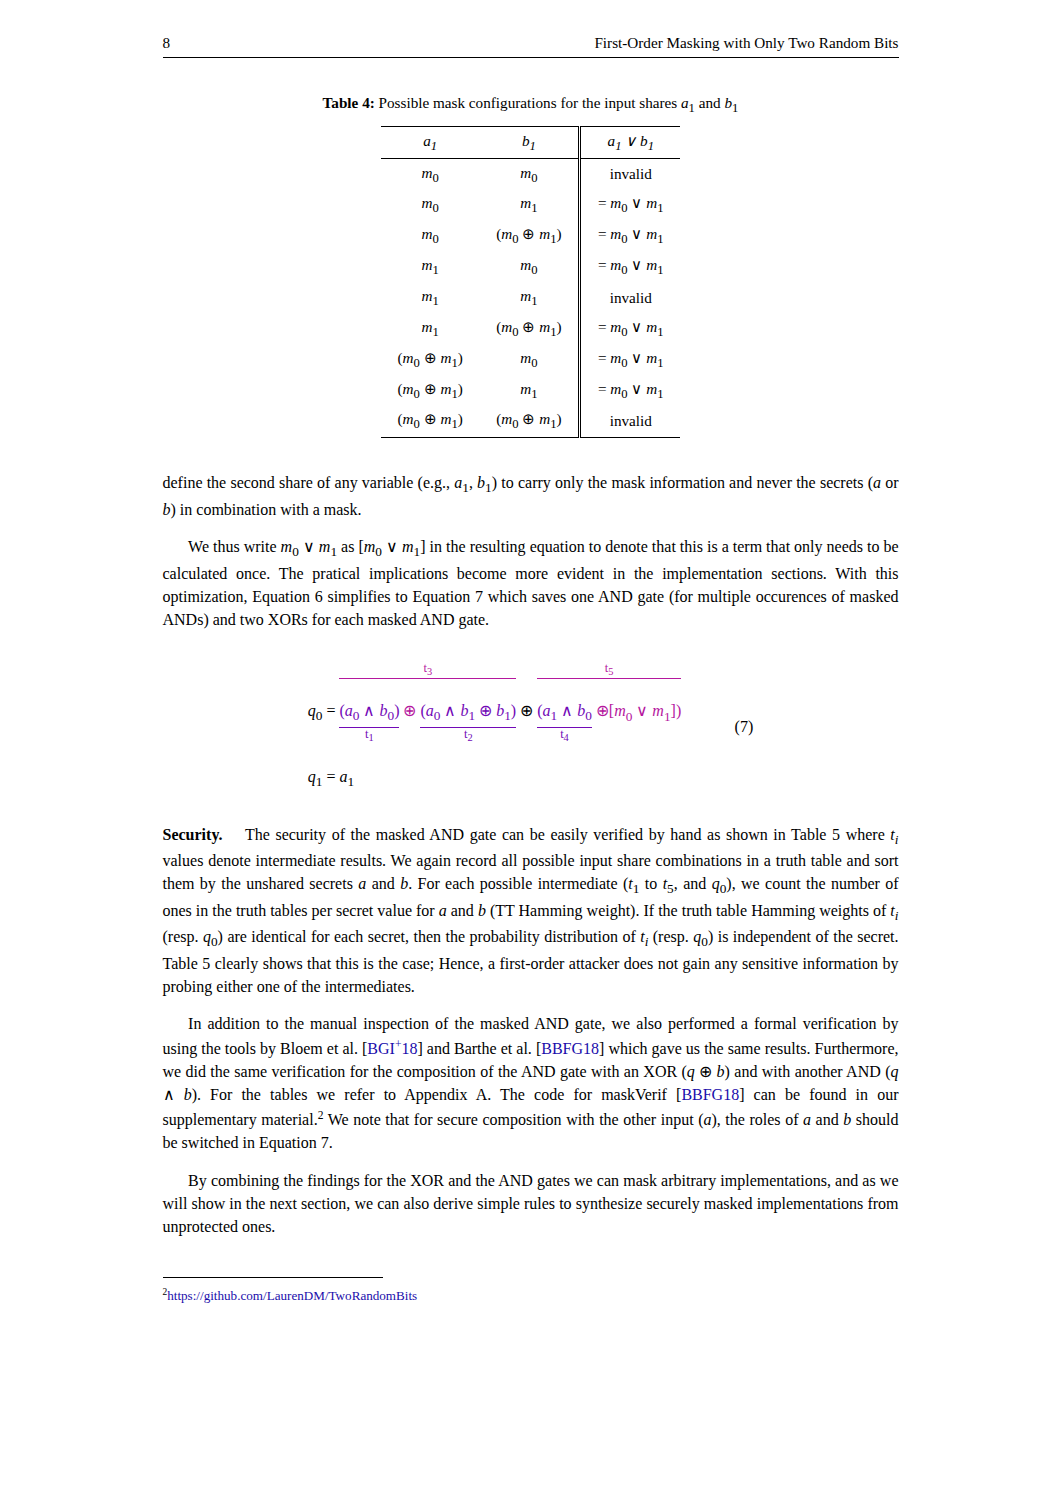8 First-Order Masking with Only Two Random Bits
Table 4: Possible mask configurations for the input shares a1 and b1
| a 1 | b 1 | a 1 ∨ b 1 |
| --- | --- | --- |
| m 0 | m 0 | invalid |
| m 0 | m 1 | = m 0 ∨ m 1 |
| m 0 | ( m 0 ⊕ m 1 ) | = m 0 ∨ m 1 |
| m 1 | m 0 | = m 0 ∨ m 1 |
| m 1 | m 1 | invalid |
| m 1 | ( m 0 ⊕ m 1 ) | = m 0 ∨ m 1 |
| ( m 0 ⊕ m 1 ) | m 0 | = m 0 ∨ m 1 |
| ( m 0 ⊕ m 1 ) | m 1 | = m 0 ∨ m 1 |
| ( m 0 ⊕ m 1 ) | ( m 0 ⊕ m 1 ) | invalid |
define the second share of any variable (e.g., a1, b1) to carry only the mask information and never the secrets (a or b) in combination with a mask.
We thus write m0 ∨ m1 as [m0 ∨ m1] in the resulting equation to denote that this is a term that only needs to be calculated once. The pratical implications become more evident in the implementation sections. With this optimization, Equation 6 simplifies to Equation 7 which saves one AND gate (for multiple occurences of masked ANDs) and two XORs for each masked AND gate.
q0 = t3 t1 (a0 ∧ b0) ⊕ t2 (a0 ∧ b1 ⊕ b1) ⊕ t5 t4 (a1 ∧ b0 ⊕[m0 ∨ m1])
q1 = a1
(7)
Security. The security of the masked AND gate can be easily verified by hand as shown in Table 5 where ti values denote intermediate results. We again record all possible input share combinations in a truth table and sort them by the unshared secrets a and b. For each possible intermediate (t1 to t5, and q0), we count the number of ones in the truth tables per secret value for a and b (TT Hamming weight). If the truth table Hamming weights of ti (resp. q0) are identical for each secret, then the probability distribution of ti (resp. q0) is independent of the secret. Table 5 clearly shows that this is the case; Hence, a first-order attacker does not gain any sensitive information by probing either one of the intermediates.
In addition to the manual inspection of the masked AND gate, we also performed a formal verification by using the tools by Bloem et al. [BGI+18] and Barthe et al. [BBFG18] which gave us the same results. Furthermore, we did the same verification for the composition of the AND gate with an XOR (q ⊕ b) and with another AND (q ∧ b). For the tables we refer to Appendix A. The code for maskVerif [BBFG18] can be found in our supplementary material.2 We note that for secure composition with the other input (a), the roles of a and b should be switched in Equation 7.
By combining the findings for the XOR and the AND gates we can mask arbitrary implementations, and as we will show in the next section, we can also derive simple rules to synthesize securely masked implementations from unprotected ones.
2https://github.com/LaurenDM/TwoRandomBits